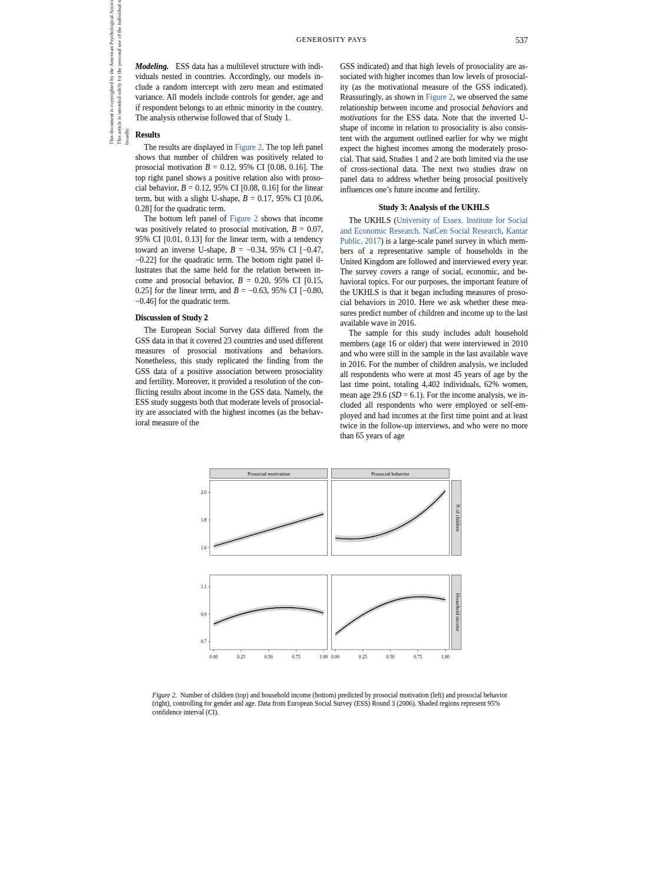This document is copyrighted by the American Psychological Association or one of its allied publishers. This article is intended solely for the personal use of the individual user and is not to be disseminated broadly.
Generosity Pays 537
Modeling. ESS data has a multilevel structure with individuals nested in countries. Accordingly, our models include a random intercept with zero mean and estimated variance. All models include controls for gender, age and if respondent belongs to an ethnic minority in the country. The analysis otherwise followed that of Study 1.
Results
The results are displayed in Figure 2. The top left panel shows that number of children was positively related to prosocial motivation B = 0.12, 95% CI [0.08, 0.16]. The top right panel shows a positive relation also with prosocial behavior, B = 0.12, 95% CI [0.08, 0.16] for the linear term, but with a slight U-shape, B = 0.17, 95% CI [0.06, 0.28] for the quadratic term.
The bottom left panel of Figure 2 shows that income was positively related to prosocial motivation, B = 0.07, 95% CI [0.01, 0.13] for the linear term, with a tendency toward an inverse U-shape, B = −0.34, 95% CI [−0.47, −0.22] for the quadratic term. The bottom right panel illustrates that the same held for the relation between income and prosocial behavior, B = 0.20, 95% CI [0.15, 0.25] for the linear term, and B = −0.63, 95% CI [−0.80, −0.46] for the quadratic term.
Discussion of Study 2
The European Social Survey data differed from the GSS data in that it covered 23 countries and used different measures of prosocial motivations and behaviors. Nonetheless, this study replicated the finding from the GSS data of a positive association between prosociality and fertility. Moreover, it provided a resolution of the conflicting results about income in the GSS data. Namely, the ESS study suggests both that moderate levels of prosociality are associated with the highest incomes (as the behavioral measure of the
GSS indicated) and that high levels of prosociality are associated with higher incomes than low levels of prosociality (as the motivational measure of the GSS indicated). Reassuringly, as shown in Figure 2, we observed the same relationship between income and prosocial behaviors and motivations for the ESS data. Note that the inverted U-shape of income in relation to prosociality is also consistent with the argument outlined earlier for why we might expect the highest incomes among the moderately prosocial. That said, Studies 1 and 2 are both limited via the use of cross-sectional data. The next two studies draw on panel data to address whether being prosocial positively influences one’s future income and fertility.
Study 3: Analysis of the UKHLS
The UKHLS (University of Essex. Institute for Social and Economic Research, NatCen Social Research, Kantar Public, 2017) is a large-scale panel survey in which members of a representative sample of households in the United Kingdom are followed and interviewed every year. The survey covers a range of social, economic, and behavioral topics. For our purposes, the important feature of the UKHLS is that it began including measures of prosocial behaviors in 2010. Here we ask whether these measures predict number of children and income up to the last available wave in 2016.
The sample for this study includes adult household members (age 16 or older) that were interviewed in 2010 and who were still in the sample in the last available wave in 2016. For the number of children analysis, we included all respondents who were at most 45 years of age by the last time point, totaling 4,402 individuals, 62% women, mean age 29.6 (SD = 6.1). For the income analysis, we included all respondents who were employed or self-employed and had incomes at the first time point and at least twice in the follow-up interviews, and who were no more than 65 years of age
Prosocial motivation Prosocial behavior N of children Household income 1.6 1.8 2.0 0.7 0.9 1.1 0.00 0.25 0.50 0.75 1.00 0.00 0.25 0.50 0.75 1.00
Figure 2. Number of children (top) and household income (bottom) predicted by prosocial motivation (left) and prosocial behavior (right), controlling for gender and age. Data from European Social Survey (ESS) Round 3 (2006). Shaded regions represent 95% confidence interval (CI).